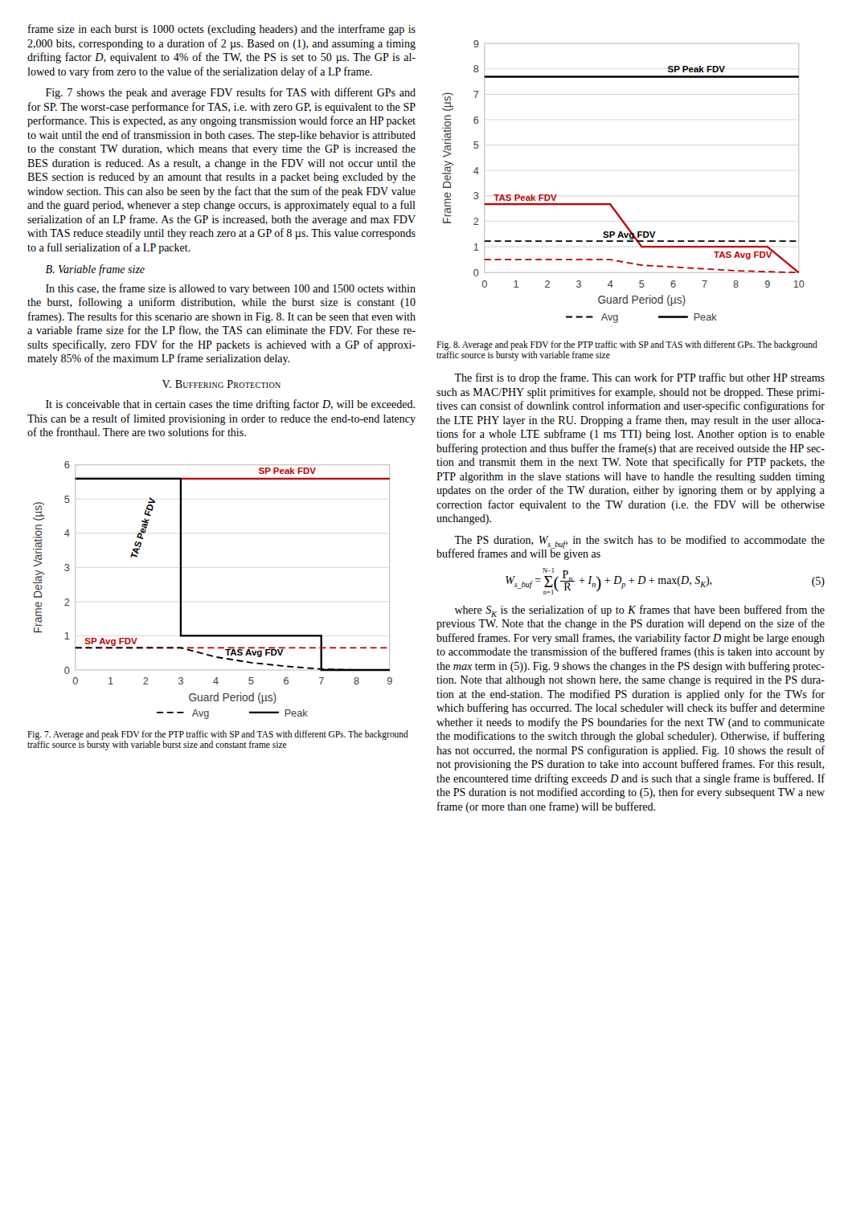frame size in each burst is 1000 octets (excluding headers) and the interframe gap is 2,000 bits, corresponding to a duration of 2 µs. Based on (1), and assuming a timing drifting factor D, equivalent to 4% of the TW, the PS is set to 50 µs. The GP is allowed to vary from zero to the value of the serialization delay of a LP frame.
Fig. 7 shows the peak and average FDV results for TAS with different GPs and for SP. The worst-case performance for TAS, i.e. with zero GP, is equivalent to the SP performance. This is expected, as any ongoing transmission would force an HP packet to wait until the end of transmission in both cases. The step-like behavior is attributed to the constant TW duration, which means that every time the GP is increased the BES duration is reduced. As a result, a change in the FDV will not occur until the BES section is reduced by an amount that results in a packet being excluded by the window section. This can also be seen by the fact that the sum of the peak FDV value and the guard period, whenever a step change occurs, is approximately equal to a full serialization of an LP frame. As the GP is increased, both the average and max FDV with TAS reduce steadily until they reach zero at a GP of 8 µs. This value corresponds to a full serialization of a LP packet.
B. Variable frame size
In this case, the frame size is allowed to vary between 100 and 1500 octets within the burst, following a uniform distribution, while the burst size is constant (10 frames). The results for this scenario are shown in Fig. 8. It can be seen that even with a variable frame size for the LP flow, the TAS can eliminate the FDV. For these results specifically, zero FDV for the HP packets is achieved with a GP of approximately 85% of the maximum LP frame serialization delay.
V. Buffering Protection
It is conceivable that in certain cases the time drifting factor D, will be exceeded. This can be a result of limited provisioning in order to reduce the end-to-end latency of the fronthaul. There are two solutions for this.
0 1 2 3 4 5 6 0 1 2 3 4 5 6 7 8 9 Guard Period (µs) Frame Delay Variation (µs) SP Peak FDV TAS Peak FDV SP Avg FDV TAS Avg FDV Avg Peak
Fig. 7. Average and peak FDV for the PTP traffic with SP and TAS with different GPs. The background traffic source is bursty with variable burst size and constant frame size
0 1 2 3 4 5 6 7 8 9 0 1 2 3 4 5 6 7 8 9 10 Guard Period (µs) Frame Delay Variation (µs) SP Peak FDV TAS Peak FDV SP Avg FDV TAS Avg FDV Avg Peak
Fig. 8. Average and peak FDV for the PTP traffic with SP and TAS with different GPs. The background traffic source is bursty with variable frame size
The first is to drop the frame. This can work for PTP traffic but other HP streams such as MAC/PHY split primitives for example, should not be dropped. These primitives can consist of downlink control information and user-specific configurations for the LTE PHY layer in the RU. Dropping a frame then, may result in the user allocations for a whole LTE subframe (1 ms TTI) being lost. Another option is to enable buffering protection and thus buffer the frame(s) that are received outside the HP section and transmit them in the next TW. Note that specifically for PTP packets, the PTP algorithm in the slave stations will have to handle the resulting sudden timing updates on the order of the TW duration, either by ignoring them or by applying a correction factor equivalent to the TW duration (i.e. the FDV will be otherwise unchanged).
The PS duration, Ws_buf, in the switch has to be modified to accommodate the buffered frames and will be given as
Ws_buf = ΣN−1 n=1(Pn R + In) + Dp + D + max(D, SK),
(5)
where SK is the serialization of up to K frames that have been buffered from the previous TW. Note that the change in the PS duration will depend on the size of the buffered frames. For very small frames, the variability factor D might be large enough to accommodate the transmission of the buffered frames (this is taken into account by the max term in (5)). Fig. 9 shows the changes in the PS design with buffering protection. Note that although not shown here, the same change is required in the PS duration at the end-station. The modified PS duration is applied only for the TWs for which buffering has occurred. The local scheduler will check its buffer and determine whether it needs to modify the PS boundaries for the next TW (and to communicate the modifications to the switch through the global scheduler). Otherwise, if buffering has not occurred, the normal PS configuration is applied. Fig. 10 shows the result of not provisioning the PS duration to take into account buffered frames. For this result, the encountered time drifting exceeds D and is such that a single frame is buffered. If the PS duration is not modified according to (5), then for every subsequent TW a new frame (or more than one frame) will be buffered.